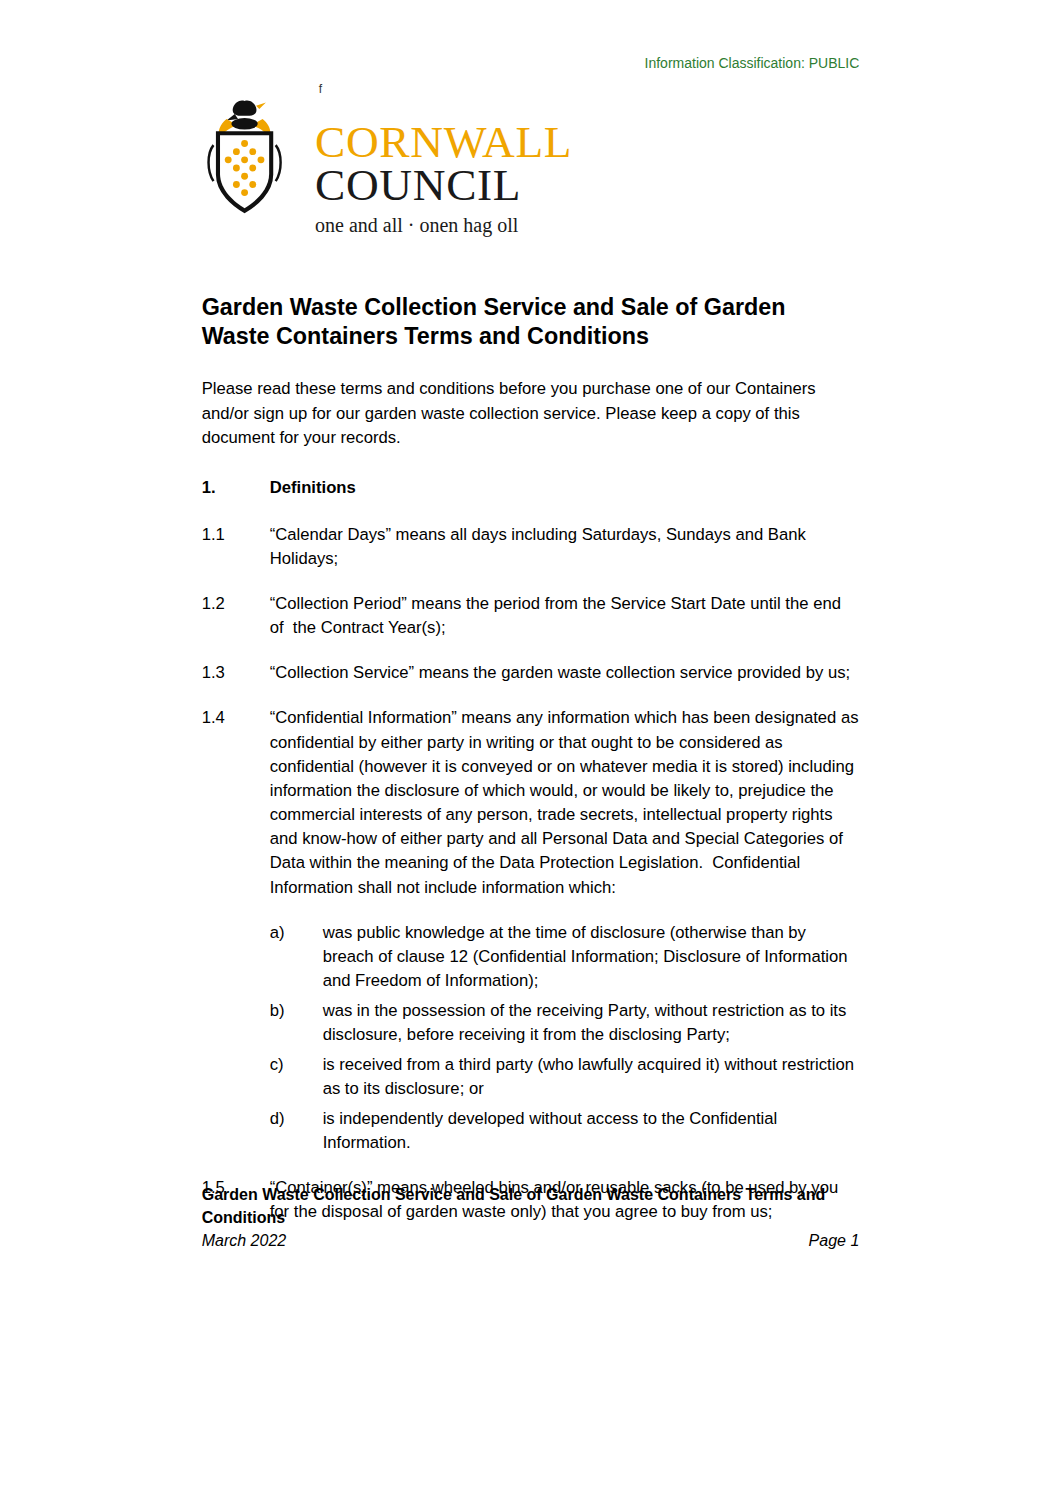Information Classification: PUBLIC
f
CORNWALL
COUNCIL
one and all · onen hag oll
Garden Waste Collection Service and Sale of Garden Waste Containers Terms and Conditions
Please read these terms and conditions before you purchase one of our Containers and/or sign up for our garden waste collection service. Please keep a copy of this document for your records.
1. Definitions
1.1 “Calendar Days” means all days including Saturdays, Sundays and Bank Holidays;
1.2 “Collection Period” means the period from the Service Start Date until the end of the Contract Year(s);
1.3 “Collection Service” means the garden waste collection service provided by us;
1.4 “Confidential Information” means any information which has been designated as confidential by either party in writing or that ought to be considered as confidential (however it is conveyed or on whatever media it is stored) including information the disclosure of which would, or would be likely to, prejudice the commercial interests of any person, trade secrets, intellectual property rights and know-how of either party and all Personal Data and Special Categories of Data within the meaning of the Data Protection Legislation. Confidential Information shall not include information which:
a) was public knowledge at the time of disclosure (otherwise than by breach of clause 12 (Confidential Information; Disclosure of Information and Freedom of Information);
b) was in the possession of the receiving Party, without restriction as to its disclosure, before receiving it from the disclosing Party;
c) is received from a third party (who lawfully acquired it) without restriction as to its disclosure; or
d) is independently developed without access to the Confidential Information.
1.5 “Container(s)” means wheeled bins and/or reusable sacks (to be used by you for the disposal of garden waste only) that you agree to buy from us;
Garden Waste Collection Service and Sale of Garden Waste Containers Terms and Conditions
March 2022 Page 1